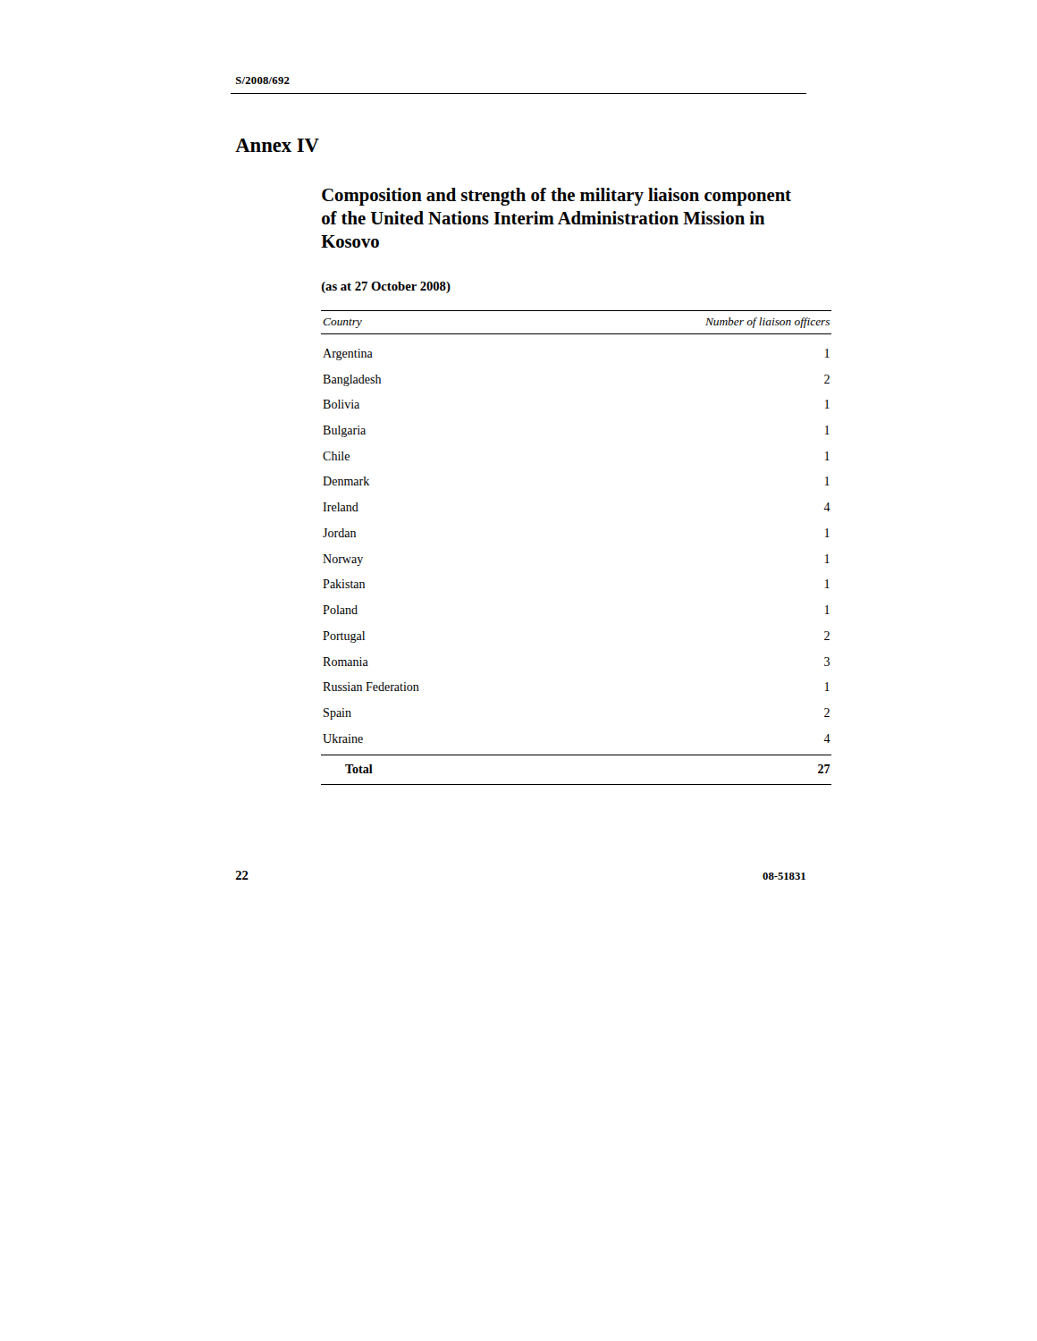S/2008/692
Annex IV
Composition and strength of the military liaison component of the United Nations Interim Administration Mission in Kosovo
(as at 27 October 2008)
| Country | Number of liaison officers |
| --- | --- |
| Argentina | 1 |
| Bangladesh | 2 |
| Bolivia | 1 |
| Bulgaria | 1 |
| Chile | 1 |
| Denmark | 1 |
| Ireland | 4 |
| Jordan | 1 |
| Norway | 1 |
| Pakistan | 1 |
| Poland | 1 |
| Portugal | 2 |
| Romania | 3 |
| Russian Federation | 1 |
| Spain | 2 |
| Ukraine | 4 |
| Total | 27 |
22
08-51831